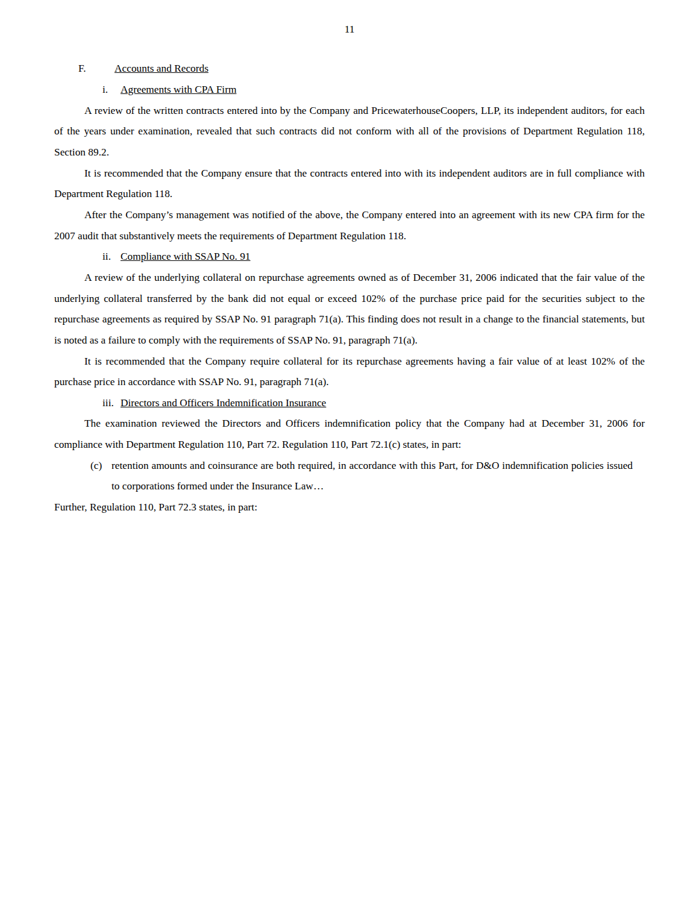11
F. Accounts and Records
i. Agreements with CPA Firm
A review of the written contracts entered into by the Company and PricewaterhouseCoopers, LLP, its independent auditors, for each of the years under examination, revealed that such contracts did not conform with all of the provisions of Department Regulation 118, Section 89.2.
It is recommended that the Company ensure that the contracts entered into with its independent auditors are in full compliance with Department Regulation 118.
After the Company’s management was notified of the above, the Company entered into an agreement with its new CPA firm for the 2007 audit that substantively meets the requirements of Department Regulation 118.
ii. Compliance with SSAP No. 91
A review of the underlying collateral on repurchase agreements owned as of December 31, 2006 indicated that the fair value of the underlying collateral transferred by the bank did not equal or exceed 102% of the purchase price paid for the securities subject to the repurchase agreements as required by SSAP No. 91 paragraph 71(a). This finding does not result in a change to the financial statements, but is noted as a failure to comply with the requirements of SSAP No. 91, paragraph 71(a).
It is recommended that the Company require collateral for its repurchase agreements having a fair value of at least 102% of the purchase price in accordance with SSAP No. 91, paragraph 71(a).
iii. Directors and Officers Indemnification Insurance
The examination reviewed the Directors and Officers indemnification policy that the Company had at December 31, 2006 for compliance with Department Regulation 110, Part 72. Regulation 110, Part 72.1(c) states, in part:
(c) retention amounts and coinsurance are both required, in accordance with this Part, for D&O indemnification policies issued to corporations formed under the Insurance Law…
Further, Regulation 110, Part 72.3 states, in part: